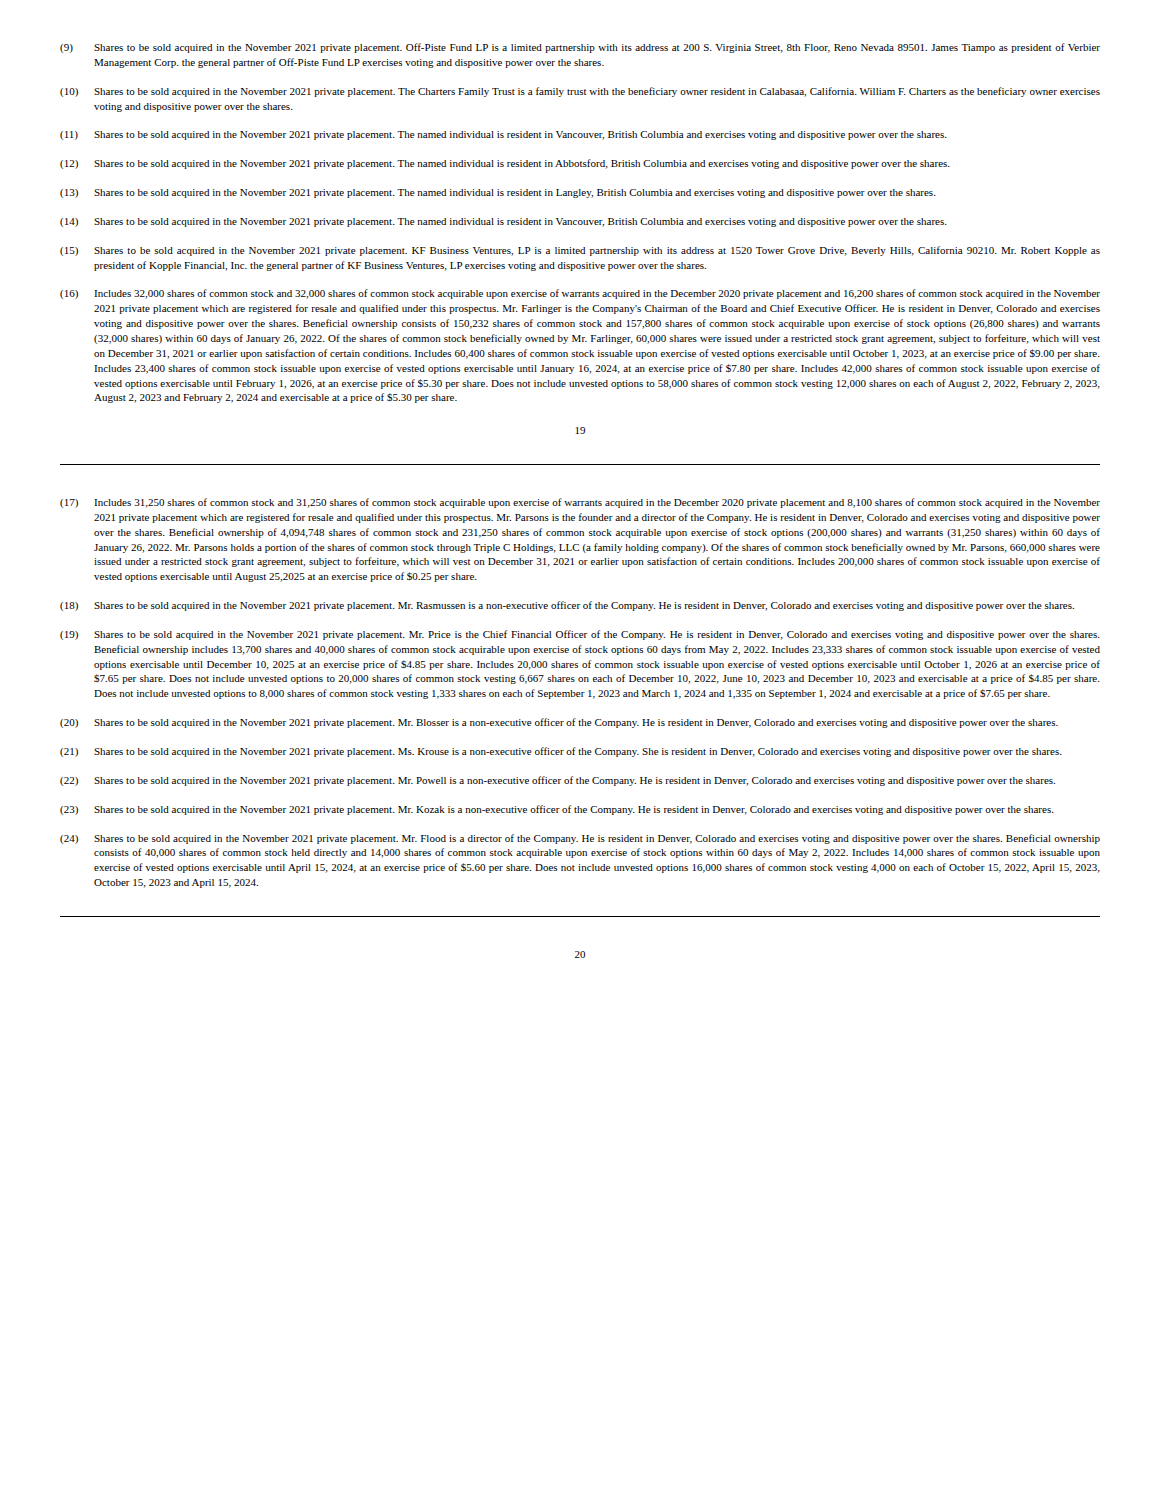(9)
Shares to be sold acquired in the November 2021 private placement. Off-Piste Fund LP is a limited partnership with its address at 200 S. Virginia Street, 8th Floor, Reno Nevada 89501. James Tiampo as president of Verbier Management Corp. the general partner of Off-Piste Fund LP exercises voting and dispositive power over the shares.
(10)
Shares to be sold acquired in the November 2021 private placement. The Charters Family Trust is a family trust with the beneficiary owner resident in Calabasaa, California. William F. Charters as the beneficiary owner exercises voting and dispositive power over the shares.
(11)
Shares to be sold acquired in the November 2021 private placement. The named individual is resident in Vancouver, British Columbia and exercises voting and dispositive power over the shares.
(12)
Shares to be sold acquired in the November 2021 private placement. The named individual is resident in Abbotsford, British Columbia and exercises voting and dispositive power over the shares.
(13)
Shares to be sold acquired in the November 2021 private placement. The named individual is resident in Langley, British Columbia and exercises voting and dispositive power over the shares.
(14)
Shares to be sold acquired in the November 2021 private placement. The named individual is resident in Vancouver, British Columbia and exercises voting and dispositive power over the shares.
(15)
Shares to be sold acquired in the November 2021 private placement. KF Business Ventures, LP is a limited partnership with its address at 1520 Tower Grove Drive, Beverly Hills, California 90210. Mr. Robert Kopple as president of Kopple Financial, Inc. the general partner of KF Business Ventures, LP exercises voting and dispositive power over the shares.
(16)
Includes 32,000 shares of common stock and 32,000 shares of common stock acquirable upon exercise of warrants acquired in the December 2020 private placement and 16,200 shares of common stock acquired in the November 2021 private placement which are registered for resale and qualified under this prospectus. Mr. Farlinger is the Company's Chairman of the Board and Chief Executive Officer. He is resident in Denver, Colorado and exercises voting and dispositive power over the shares. Beneficial ownership consists of 150,232 shares of common stock and 157,800 shares of common stock acquirable upon exercise of stock options (26,800 shares) and warrants (32,000 shares) within 60 days of January 26, 2022. Of the shares of common stock beneficially owned by Mr. Farlinger, 60,000 shares were issued under a restricted stock grant agreement, subject to forfeiture, which will vest on December 31, 2021 or earlier upon satisfaction of certain conditions. Includes 60,400 shares of common stock issuable upon exercise of vested options exercisable until October 1, 2023, at an exercise price of $9.00 per share. Includes 23,400 shares of common stock issuable upon exercise of vested options exercisable until January 16, 2024, at an exercise price of $7.80 per share. Includes 42,000 shares of common stock issuable upon exercise of vested options exercisable until February 1, 2026, at an exercise price of $5.30 per share. Does not include unvested options to 58,000 shares of common stock vesting 12,000 shares on each of August 2, 2022, February 2, 2023, August 2, 2023 and February 2, 2024 and exercisable at a price of $5.30 per share.
19
(17)
Includes 31,250 shares of common stock and 31,250 shares of common stock acquirable upon exercise of warrants acquired in the December 2020 private placement and 8,100 shares of common stock acquired in the November 2021 private placement which are registered for resale and qualified under this prospectus. Mr. Parsons is the founder and a director of the Company. He is resident in Denver, Colorado and exercises voting and dispositive power over the shares. Beneficial ownership of 4,094,748 shares of common stock and 231,250 shares of common stock acquirable upon exercise of stock options (200,000 shares) and warrants (31,250 shares) within 60 days of January 26, 2022. Mr. Parsons holds a portion of the shares of common stock through Triple C Holdings, LLC (a family holding company). Of the shares of common stock beneficially owned by Mr. Parsons, 660,000 shares were issued under a restricted stock grant agreement, subject to forfeiture, which will vest on December 31, 2021 or earlier upon satisfaction of certain conditions. Includes 200,000 shares of common stock issuable upon exercise of vested options exercisable until August 25,2025 at an exercise price of $0.25 per share.
(18)
Shares to be sold acquired in the November 2021 private placement. Mr. Rasmussen is a non-executive officer of the Company. He is resident in Denver, Colorado and exercises voting and dispositive power over the shares.
(19)
Shares to be sold acquired in the November 2021 private placement. Mr. Price is the Chief Financial Officer of the Company. He is resident in Denver, Colorado and exercises voting and dispositive power over the shares. Beneficial ownership includes 13,700 shares and 40,000 shares of common stock acquirable upon exercise of stock options 60 days from May 2, 2022. Includes 23,333 shares of common stock issuable upon exercise of vested options exercisable until December 10, 2025 at an exercise price of $4.85 per share. Includes 20,000 shares of common stock issuable upon exercise of vested options exercisable until October 1, 2026 at an exercise price of $7.65 per share. Does not include unvested options to 20,000 shares of common stock vesting 6,667 shares on each of December 10, 2022, June 10, 2023 and December 10, 2023 and exercisable at a price of $4.85 per share. Does not include unvested options to 8,000 shares of common stock vesting 1,333 shares on each of September 1, 2023 and March 1, 2024 and 1,335 on September 1, 2024 and exercisable at a price of $7.65 per share.
(20)
Shares to be sold acquired in the November 2021 private placement. Mr. Blosser is a non-executive officer of the Company. He is resident in Denver, Colorado and exercises voting and dispositive power over the shares.
(21)
Shares to be sold acquired in the November 2021 private placement. Ms. Krouse is a non-executive officer of the Company. She is resident in Denver, Colorado and exercises voting and dispositive power over the shares.
(22)
Shares to be sold acquired in the November 2021 private placement. Mr. Powell is a non-executive officer of the Company. He is resident in Denver, Colorado and exercises voting and dispositive power over the shares.
(23)
Shares to be sold acquired in the November 2021 private placement. Mr. Kozak is a non-executive officer of the Company. He is resident in Denver, Colorado and exercises voting and dispositive power over the shares.
(24)
Shares to be sold acquired in the November 2021 private placement. Mr. Flood is a director of the Company. He is resident in Denver, Colorado and exercises voting and dispositive power over the shares. Beneficial ownership consists of 40,000 shares of common stock held directly and 14,000 shares of common stock acquirable upon exercise of stock options within 60 days of May 2, 2022. Includes 14,000 shares of common stock issuable upon exercise of vested options exercisable until April 15, 2024, at an exercise price of $5.60 per share. Does not include unvested options 16,000 shares of common stock vesting 4,000 on each of October 15, 2022, April 15, 2023, October 15, 2023 and April 15, 2024.
20